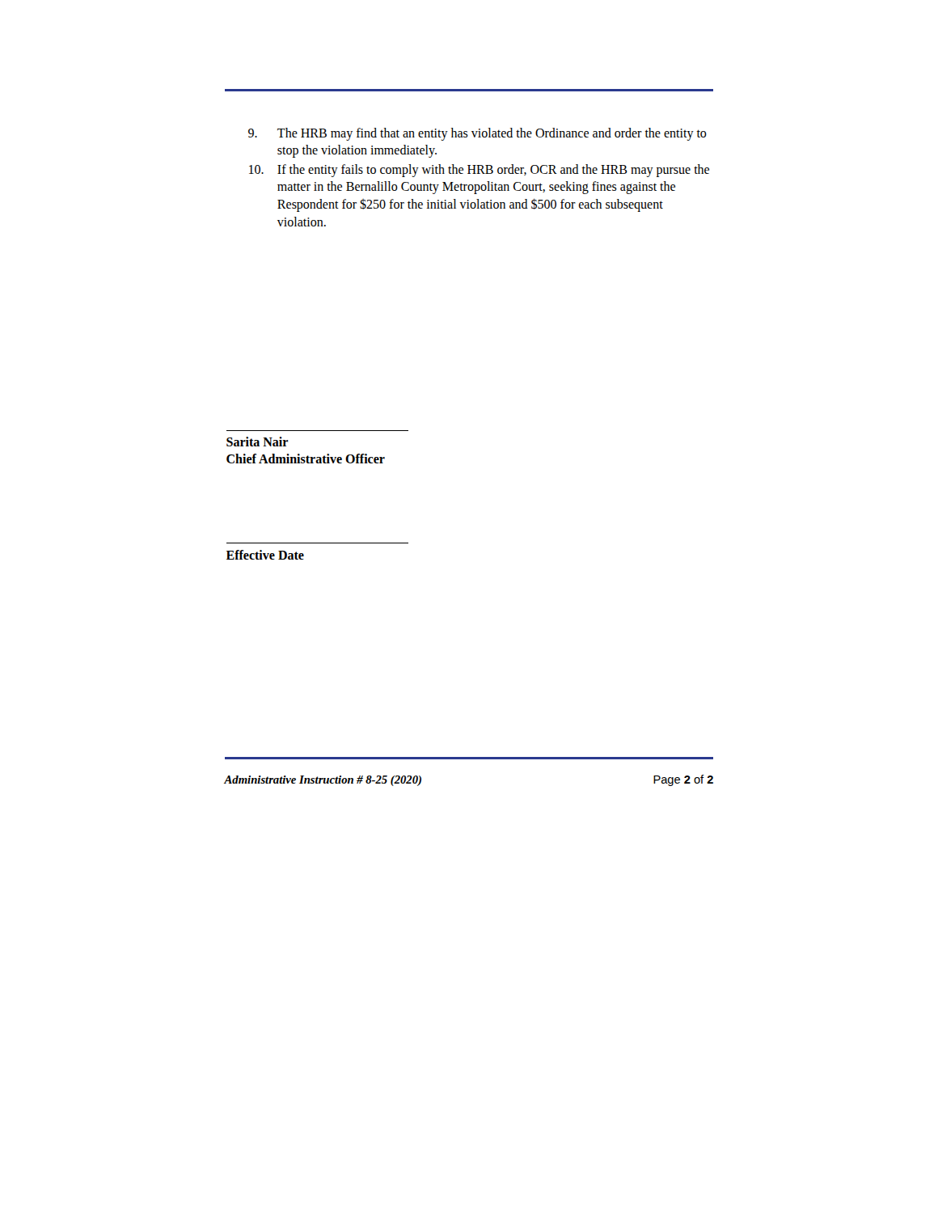9. The HRB may find that an entity has violated the Ordinance and order the entity to stop the violation immediately.
10. If the entity fails to comply with the HRB order, OCR and the HRB may pursue the matter in the Bernalillo County Metropolitan Court, seeking fines against the Respondent for $250 for the initial violation and $500 for each subsequent violation.
Sarita Nair
Chief Administrative Officer
Effective Date
Administrative Instruction # 8-25 (2020) Page 2 of 2